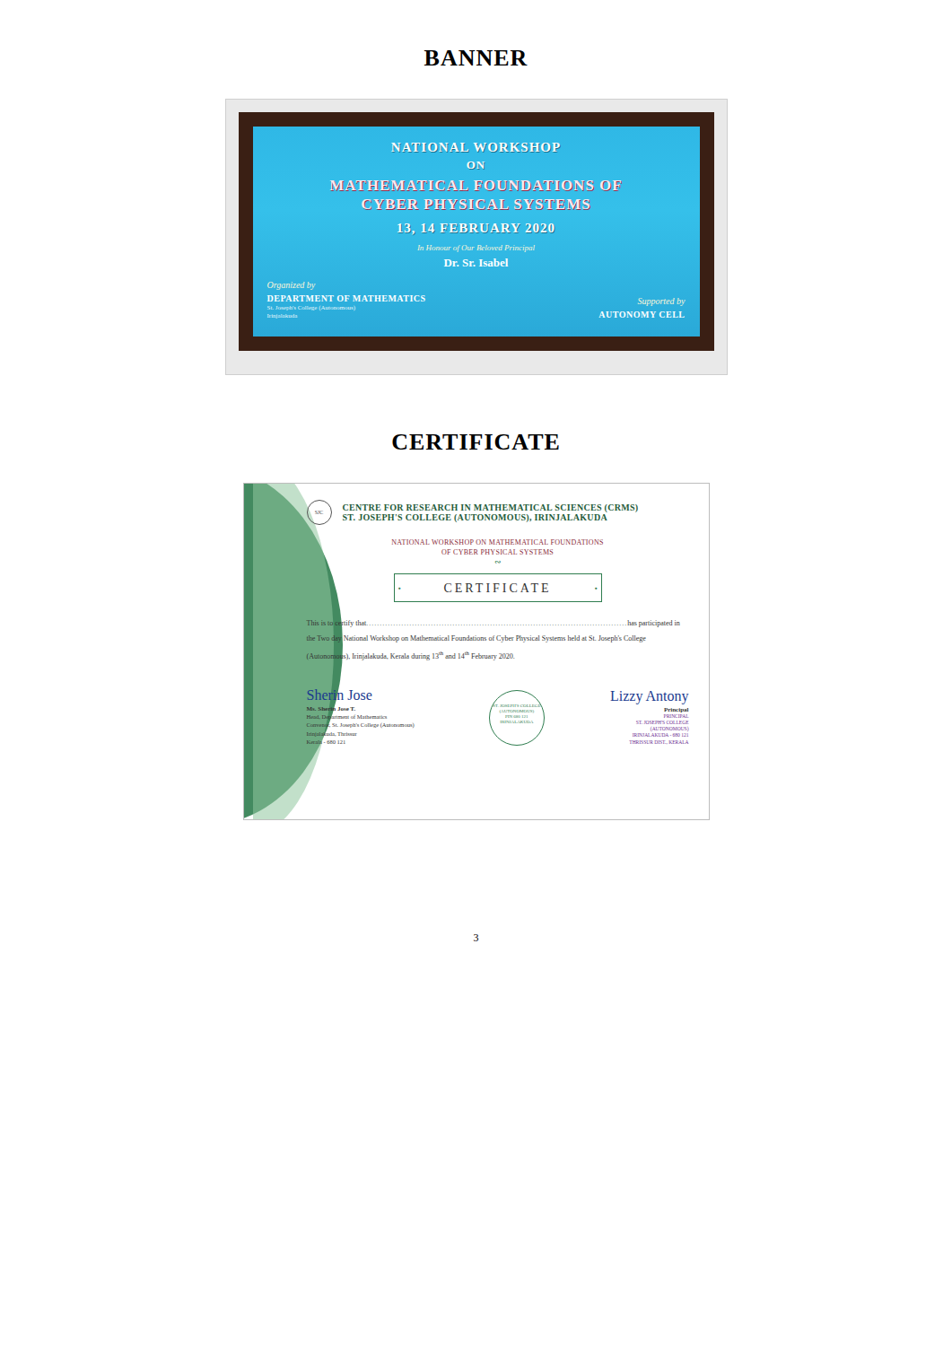BANNER
NATIONAL WORKSHOP
ON
MATHEMATICAL FOUNDATIONS OF
CYBER PHYSICAL SYSTEMS
13, 14 FEBRUARY 2020
In Honour of Our Beloved Principal
Dr. Sr. Isabel
Organized by
DEPARTMENT OF MATHEMATICS
St. Joseph's College (Autonomous)
Irinjalakuda
Supported by
AUTONOMY CELL
CERTIFICATE
SJC CENTRE FOR RESEARCH IN MATHEMATICAL SCIENCES (CRMS) ST. JOSEPH'S COLLEGE (AUTONOMOUS), IRINJALAKUDA
NATIONAL WORKSHOP ON MATHEMATICAL FOUNDATIONS
OF CYBER PHYSICAL SYSTEMS
∾
CERTIFICATE
This is to certify that................................................................................................. has participated in the Two day National Workshop on Mathematical Foundations of Cyber Physical Systems held at St. Joseph's College (Autonomous), Irinjalakuda, Kerala during 13th and 14th February 2020.
Sherin Jose
Ms. Sherin Jose T.
Head, Department of Mathematics
Convenor, St. Joseph's College (Autonomous)
Irinjalakuda, Thrissur
Kerala - 680 121
ST. JOSEPH'S COLLEGE (AUTONOMOUS)
PIN 680 121
IRINJALAKUDA
Lizzy Antony
Principal
PRINCIPAL
ST. JOSEPH'S COLLEGE
(AUTONOMOUS)
IRINJALAKUDA - 680 121
THRISSUR DIST., KERALA
3